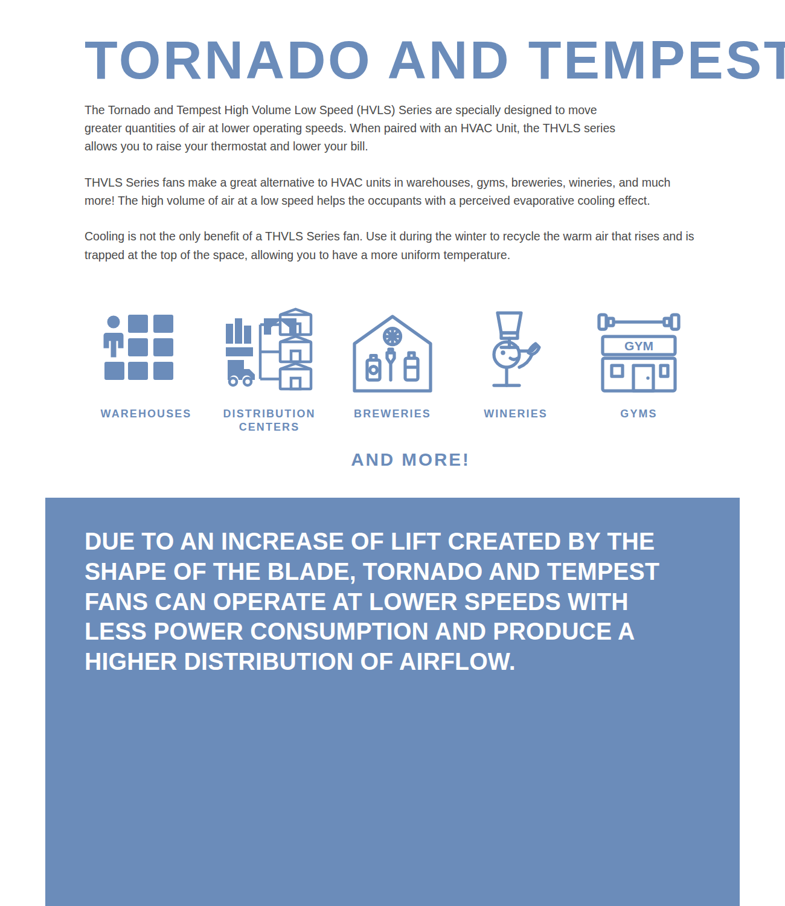Tornado and Tempest
The Tornado and Tempest High Volume Low Speed (HVLS) Series are specially designed to move greater quantities of air at lower operating speeds. When paired with an HVAC Unit, the THVLS series allows you to raise your thermostat and lower your bill.
THVLS Series fans make a great alternative to HVAC units in warehouses, gyms, breweries, wineries, and much more! The high volume of air at a low speed helps the occupants with a perceived evaporative cooling effect.
Cooling is not the only benefit of a THVLS Series fan. Use it during the winter to recycle the warm air that rises and is trapped at the top of the space, allowing you to have a more uniform temperature.
Warehouses
Distribution
Centers
Breweries
Wineries
GYM
Gyms
And More!
Due to an increase of lift created by the shape of the blade, Tornado and Tempest fans can operate at lower speeds with less power consumption and produce a higher distribution of airflow.